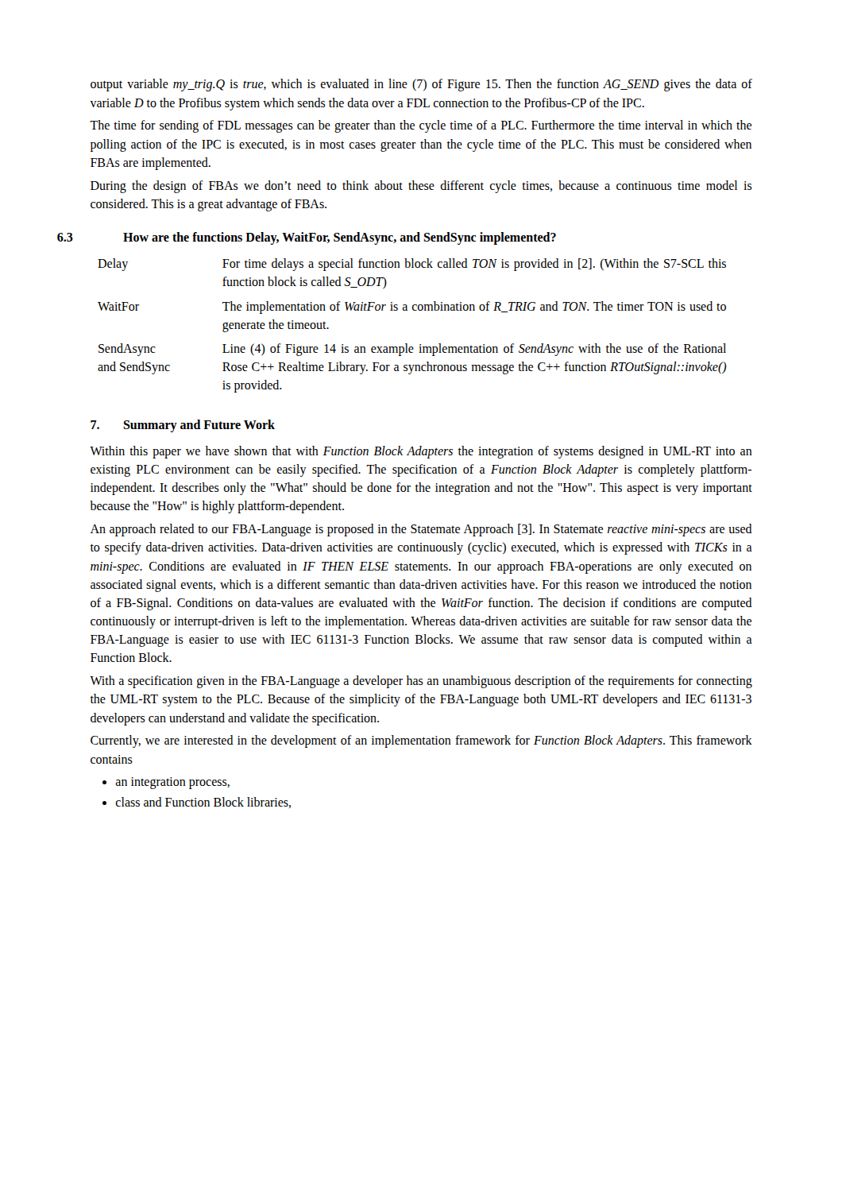output variable my_trig.Q is true, which is evaluated in line (7) of Figure 15. Then the function AG_SEND gives the data of variable D to the Profibus system which sends the data over a FDL connection to the Profibus-CP of the IPC.
The time for sending of FDL messages can be greater than the cycle time of a PLC. Furthermore the time interval in which the polling action of the IPC is executed, is in most cases greater than the cycle time of the PLC. This must be considered when FBAs are implemented.
During the design of FBAs we don’t need to think about these different cycle times, because a continuous time model is considered. This is a great advantage of FBAs.
6.3 How are the functions Delay, WaitFor, SendAsync, and SendSync implemented?
| Delay | For time delays a special function block called TON is provided in [2]. (Within the S7-SCL this function block is called S_ODT ) |
| WaitFor | The implementation of WaitFor is a combination of R_TRIG and TON . The timer TON is used to generate the timeout. |
| SendAsync and SendSync | Line (4) of Figure 14 is an example implementation of SendAsync with the use of the Rational Rose C++ Realtime Library. For a synchronous message the C++ function RTOutSignal::invoke() is provided. |
7. Summary and Future Work
Within this paper we have shown that with Function Block Adapters the integration of systems designed in UML-RT into an existing PLC environment can be easily specified. The specification of a Function Block Adapter is completely plattform-independent. It describes only the "What" should be done for the integration and not the "How". This aspect is very important because the "How" is highly plattform-dependent.
An approach related to our FBA-Language is proposed in the Statemate Approach [3]. In Statemate reactive mini-specs are used to specify data-driven activities. Data-driven activities are continuously (cyclic) executed, which is expressed with TICKs in a mini-spec. Conditions are evaluated in IF THEN ELSE statements. In our approach FBA-operations are only executed on associated signal events, which is a different semantic than data-driven activities have. For this reason we introduced the notion of a FB-Signal. Conditions on data-values are evaluated with the WaitFor function. The decision if conditions are computed continuously or interrupt-driven is left to the implementation. Whereas data-driven activities are suitable for raw sensor data the FBA-Language is easier to use with IEC 61131-3 Function Blocks. We assume that raw sensor data is computed within a Function Block.
With a specification given in the FBA-Language a developer has an unambiguous description of the requirements for connecting the UML-RT system to the PLC. Because of the simplicity of the FBA-Language both UML-RT developers and IEC 61131-3 developers can understand and validate the specification.
Currently, we are interested in the development of an implementation framework for Function Block Adapters. This framework contains
an integration process,
class and Function Block libraries,